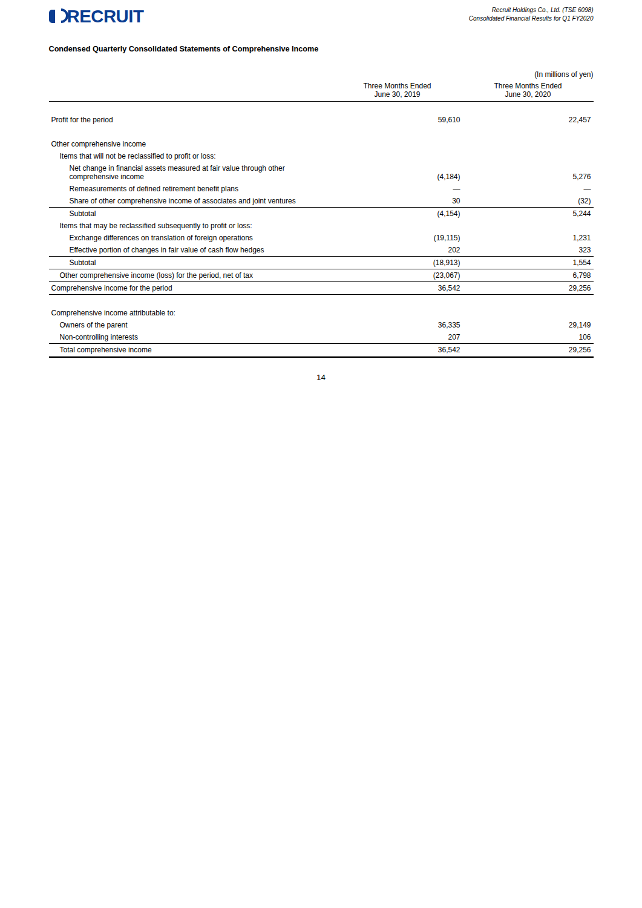RECRUIT
Recruit Holdings Co., Ltd. (TSE 6098)
Consolidated Financial Results for Q1 FY2020
Condensed Quarterly Consolidated Statements of Comprehensive Income
(In millions of yen)
| | Three Months Ended June 30, 2019 | Three Months Ended June 30, 2020 |
| --- | --- | --- |
| Profit for the period | 59,610 | 22,457 |
| Other comprehensive income | | |
| Items that will not be reclassified to profit or loss: | | |
| Net change in financial assets measured at fair value through other comprehensive income | (4,184) | 5,276 |
| Remeasurements of defined retirement benefit plans | — | — |
| Share of other comprehensive income of associates and joint ventures | 30 | (32) |
| Subtotal | (4,154) | 5,244 |
| Items that may be reclassified subsequently to profit or loss: | | |
| Exchange differences on translation of foreign operations | (19,115) | 1,231 |
| Effective portion of changes in fair value of cash flow hedges | 202 | 323 |
| Subtotal | (18,913) | 1,554 |
| Other comprehensive income (loss) for the period, net of tax | (23,067) | 6,798 |
| Comprehensive income for the period | 36,542 | 29,256 |
| Comprehensive income attributable to: | | |
| Owners of the parent | 36,335 | 29,149 |
| Non-controlling interests | 207 | 106 |
| Total comprehensive income | 36,542 | 29,256 |
14